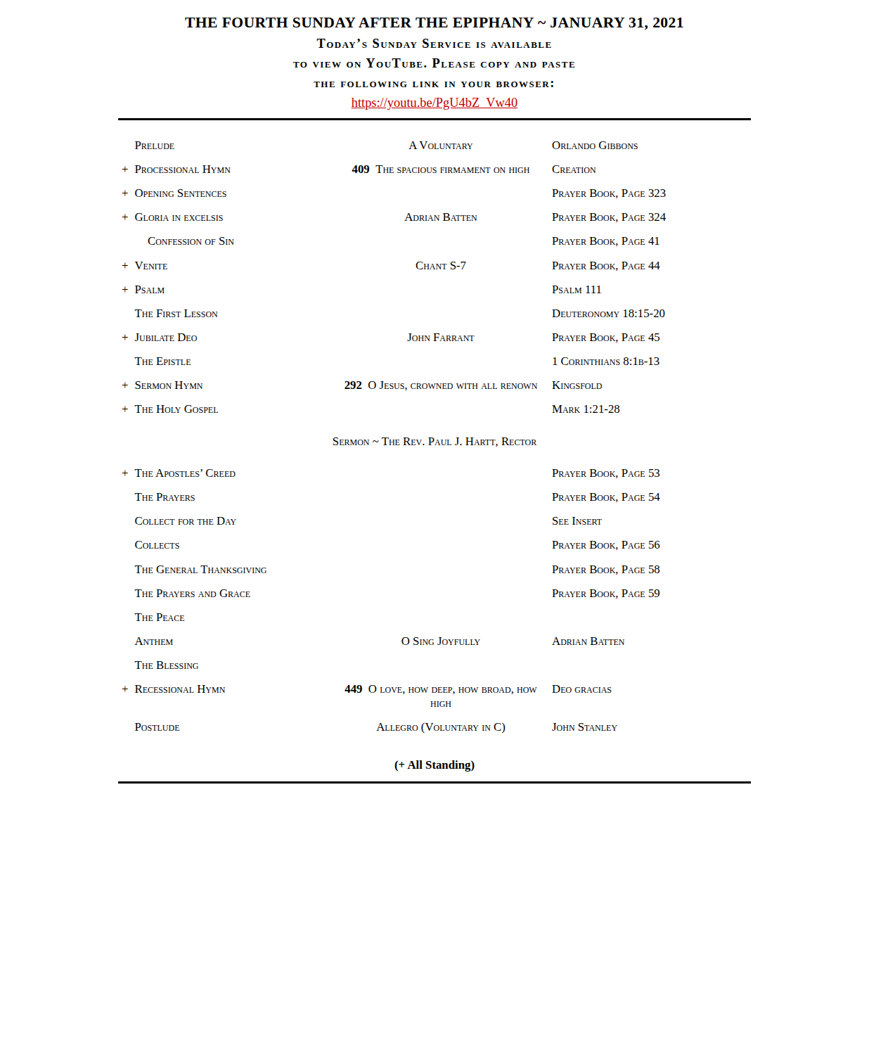THE FOURTH SUNDAY AFTER THE EPIPHANY ~ JANUARY 31, 2021
Today’s Sunday Service is available
to view on YouTube. Please copy and paste
the following link in your browser:
https://youtu.be/PgU4bZ_Vw40
| Prelude | A Voluntary | Orlando Gibbons |
| + Processional Hymn | 409 The spacious firmament on high | Creation |
| + Opening Sentences | | Prayer Book, Page 323 |
| + Gloria in excelsis | Adrian Batten | Prayer Book, Page 324 |
| Confession of Sin | | Prayer Book, Page 41 |
| + Venite | Chant S-7 | Prayer Book, Page 44 |
| + Psalm | | Psalm 111 |
| The First Lesson | | Deuteronomy 18:15-20 |
| + Jubilate Deo | John Farrant | Prayer Book, Page 45 |
| The Epistle | | 1 Corinthians 8:1b-13 |
| + Sermon Hymn | 292 O Jesus, crowned with all renown | Kingsfold |
| + The Holy Gospel | | Mark 1:21-28 |
| Sermon ~ The Rev. Paul J. Hartt, Rector |
| + The Apostles’ Creed | | Prayer Book, Page 53 |
| The Prayers | | Prayer Book, Page 54 |
| Collect for the Day | | See Insert |
| Collects | | Prayer Book, Page 56 |
| The General Thanksgiving | | Prayer Book, Page 58 |
| The Prayers and Grace | | Prayer Book, Page 59 |
| The Peace | | |
| Anthem | O Sing Joyfully | Adrian Batten |
| The Blessing | | |
| + Recessional Hymn | 449 O love, how deep, how broad, how high | Deo gracias |
| Postlude | Allegro (Voluntary in C) | John Stanley |
(+ All Standing)